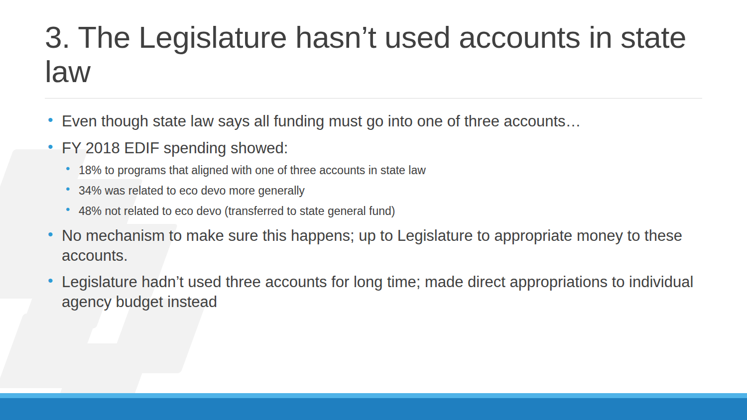3. The Legislature hasn’t used accounts in state law
Even though state law says all funding must go into one of three accounts…
FY 2018 EDIF spending showed:
18% to programs that aligned with one of three accounts in state law
34% was related to eco devo more generally
48% not related to eco devo (transferred to state general fund)
No mechanism to make sure this happens; up to Legislature to appropriate money to these accounts.
Legislature hadn’t used three accounts for long time; made direct appropriations to individual agency budget instead